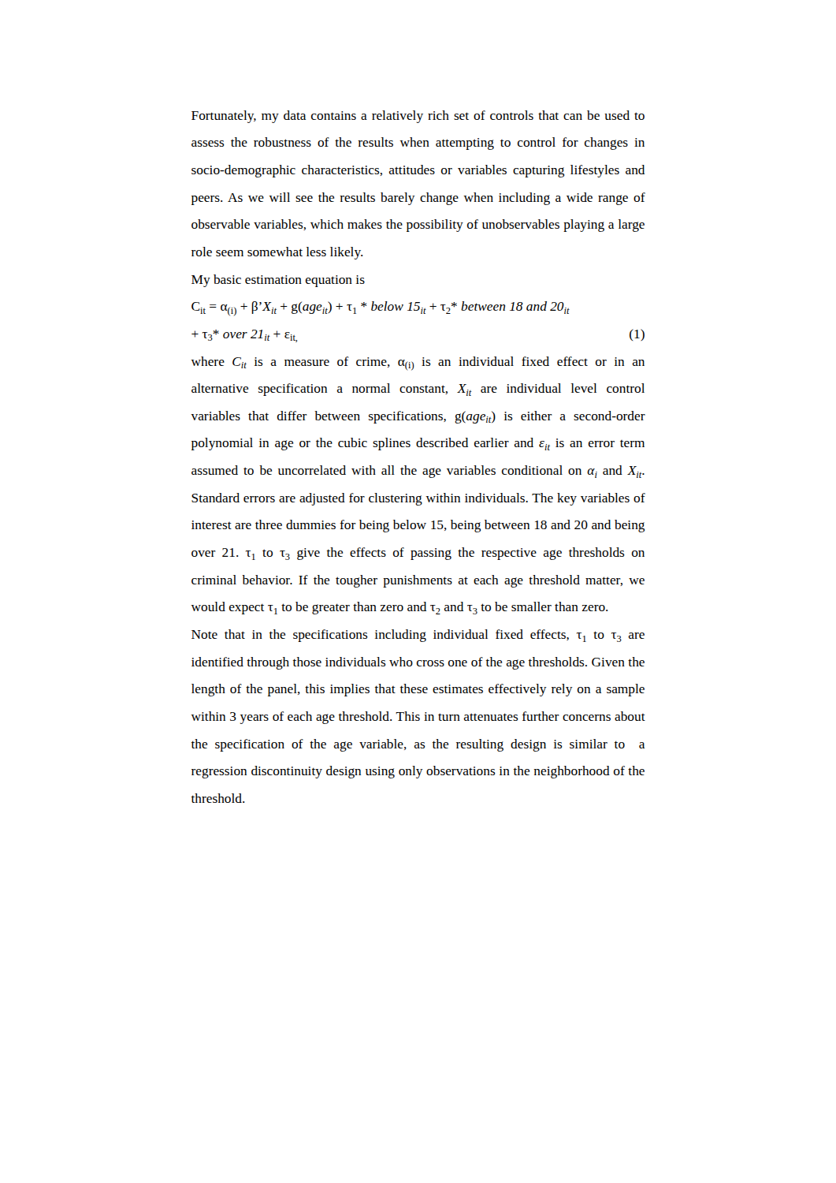Fortunately, my data contains a relatively rich set of controls that can be used to assess the robustness of the results when attempting to control for changes in socio-demographic characteristics, attitudes or variables capturing lifestyles and peers. As we will see the results barely change when including a wide range of observable variables, which makes the possibility of unobservables playing a large role seem somewhat less likely.
My basic estimation equation is
Cit = α(i) + β’Xit + g(ageit) + τ1 * below 15it + τ2* between 18 and 20it
+ τ3* over 21it + εit,(1)
where Cit is a measure of crime, α(i) is an individual fixed effect or in an alternative specification a normal constant, Xit are individual level control variables that differ between specifications, g(ageit) is either a second-order polynomial in age or the cubic splines described earlier and εit is an error term assumed to be uncorrelated with all the age variables conditional on αi and Xit. Standard errors are adjusted for clustering within individuals. The key variables of interest are three dummies for being below 15, being between 18 and 20 and being over 21. τ1 to τ3 give the effects of passing the respective age thresholds on criminal behavior. If the tougher punishments at each age threshold matter, we would expect τ1 to be greater than zero and τ2 and τ3 to be smaller than zero.
Note that in the specifications including individual fixed effects, τ1 to τ3 are identified through those individuals who cross one of the age thresholds. Given the length of the panel, this implies that these estimates effectively rely on a sample within 3 years of each age threshold. This in turn attenuates further concerns about the specification of the age variable, as the resulting design is similar to a regression discontinuity design using only observations in the neighborhood of the threshold.